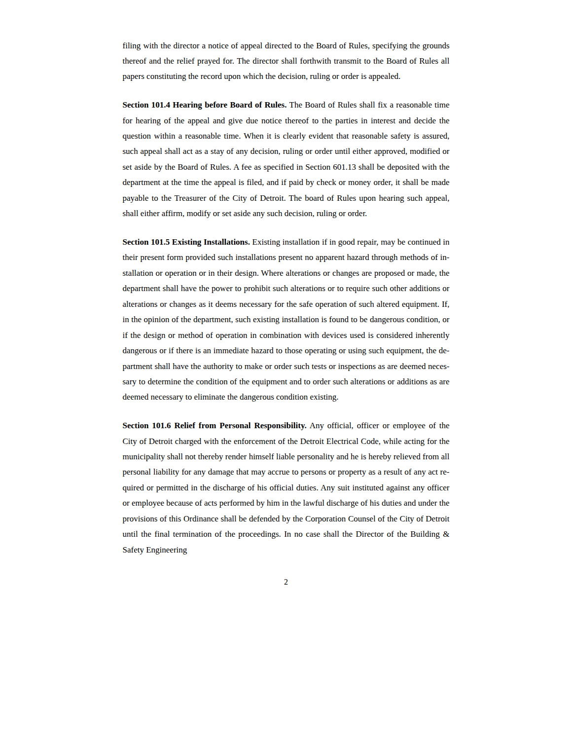filing with the director a notice of appeal directed to the Board of Rules, specifying the grounds thereof and the relief prayed for. The director shall forthwith transmit to the Board of Rules all papers constituting the record upon which the decision, ruling or order is appealed.
Section 101.4 Hearing before Board of Rules. The Board of Rules shall fix a reasonable time for hearing of the appeal and give due notice thereof to the parties in interest and decide the question within a reasonable time. When it is clearly evident that reasonable safety is assured, such appeal shall act as a stay of any decision, ruling or order until either approved, modified or set aside by the Board of Rules. A fee as specified in Section 601.13 shall be deposited with the department at the time the appeal is filed, and if paid by check or money order, it shall be made payable to the Treasurer of the City of Detroit. The board of Rules upon hearing such appeal, shall either affirm, modify or set aside any such decision, ruling or order.
Section 101.5 Existing Installations. Existing installation if in good repair, may be continued in their present form provided such installations present no apparent hazard through methods of installation or operation or in their design. Where alterations or changes are proposed or made, the department shall have the power to prohibit such alterations or to require such other additions or alterations or changes as it deems necessary for the safe operation of such altered equipment. If, in the opinion of the department, such existing installation is found to be dangerous condition, or if the design or method of operation in combination with devices used is considered inherently dangerous or if there is an immediate hazard to those operating or using such equipment, the department shall have the authority to make or order such tests or inspections as are deemed necessary to determine the condition of the equipment and to order such alterations or additions as are deemed necessary to eliminate the dangerous condition existing.
Section 101.6 Relief from Personal Responsibility. Any official, officer or employee of the City of Detroit charged with the enforcement of the Detroit Electrical Code, while acting for the municipality shall not thereby render himself liable personality and he is hereby relieved from all personal liability for any damage that may accrue to persons or property as a result of any act required or permitted in the discharge of his official duties. Any suit instituted against any officer or employee because of acts performed by him in the lawful discharge of his duties and under the provisions of this Ordinance shall be defended by the Corporation Counsel of the City of Detroit until the final termination of the proceedings. In no case shall the Director of the Building & Safety Engineering
2